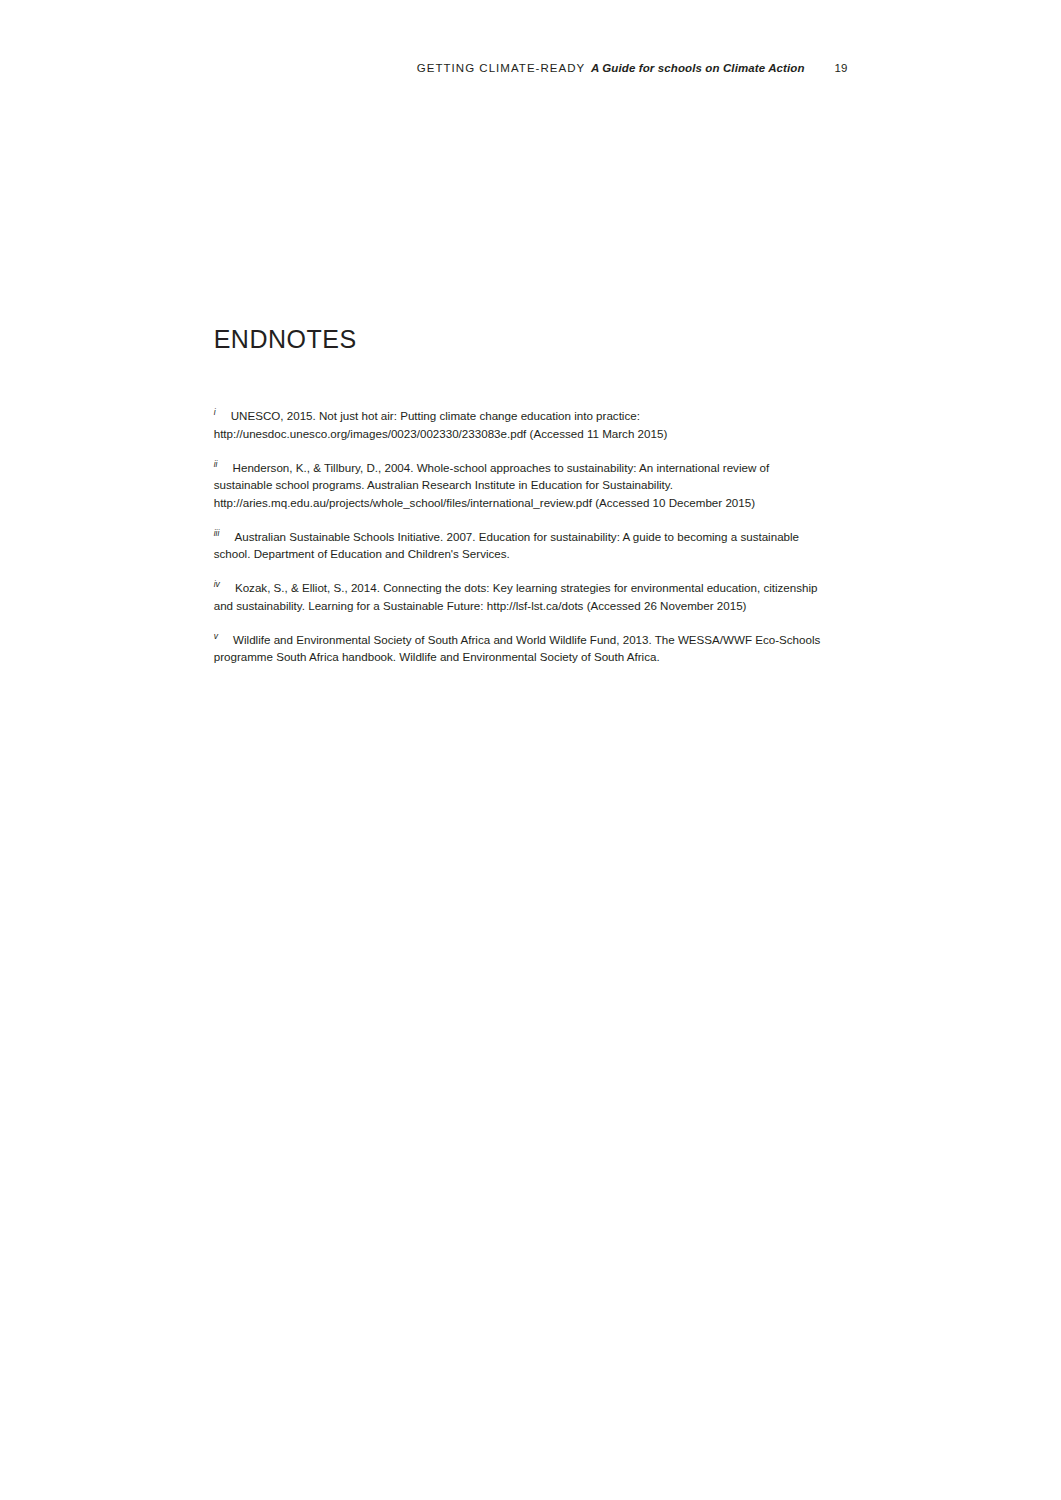Getting Climate-Ready A Guide for schools on Climate Action 19
Endnotes
i UNESCO, 2015. Not just hot air: Putting climate change education into practice:
http://unesdoc.unesco.org/images/0023/002330/233083e.pdf (Accessed 11 March 2015)
ii Henderson, K., & Tillbury, D., 2004. Whole-school approaches to sustainability: An international review of sustainable school programs. Australian Research Institute in Education for Sustainability.
http://aries.mq.edu.au/projects/whole_school/files/international_review.pdf (Accessed 10 December 2015)
iii Australian Sustainable Schools Initiative. 2007. Education for sustainability: A guide to becoming a sustainable school. Department of Education and Children's Services.
iv Kozak, S., & Elliot, S., 2014. Connecting the dots: Key learning strategies for environmental education, citizenship and sustainability. Learning for a Sustainable Future: http://lsf-lst.ca/dots (Accessed 26 November 2015)
v Wildlife and Environmental Society of South Africa and World Wildlife Fund, 2013. The WESSA/WWF Eco-Schools programme South Africa handbook. Wildlife and Environmental Society of South Africa.